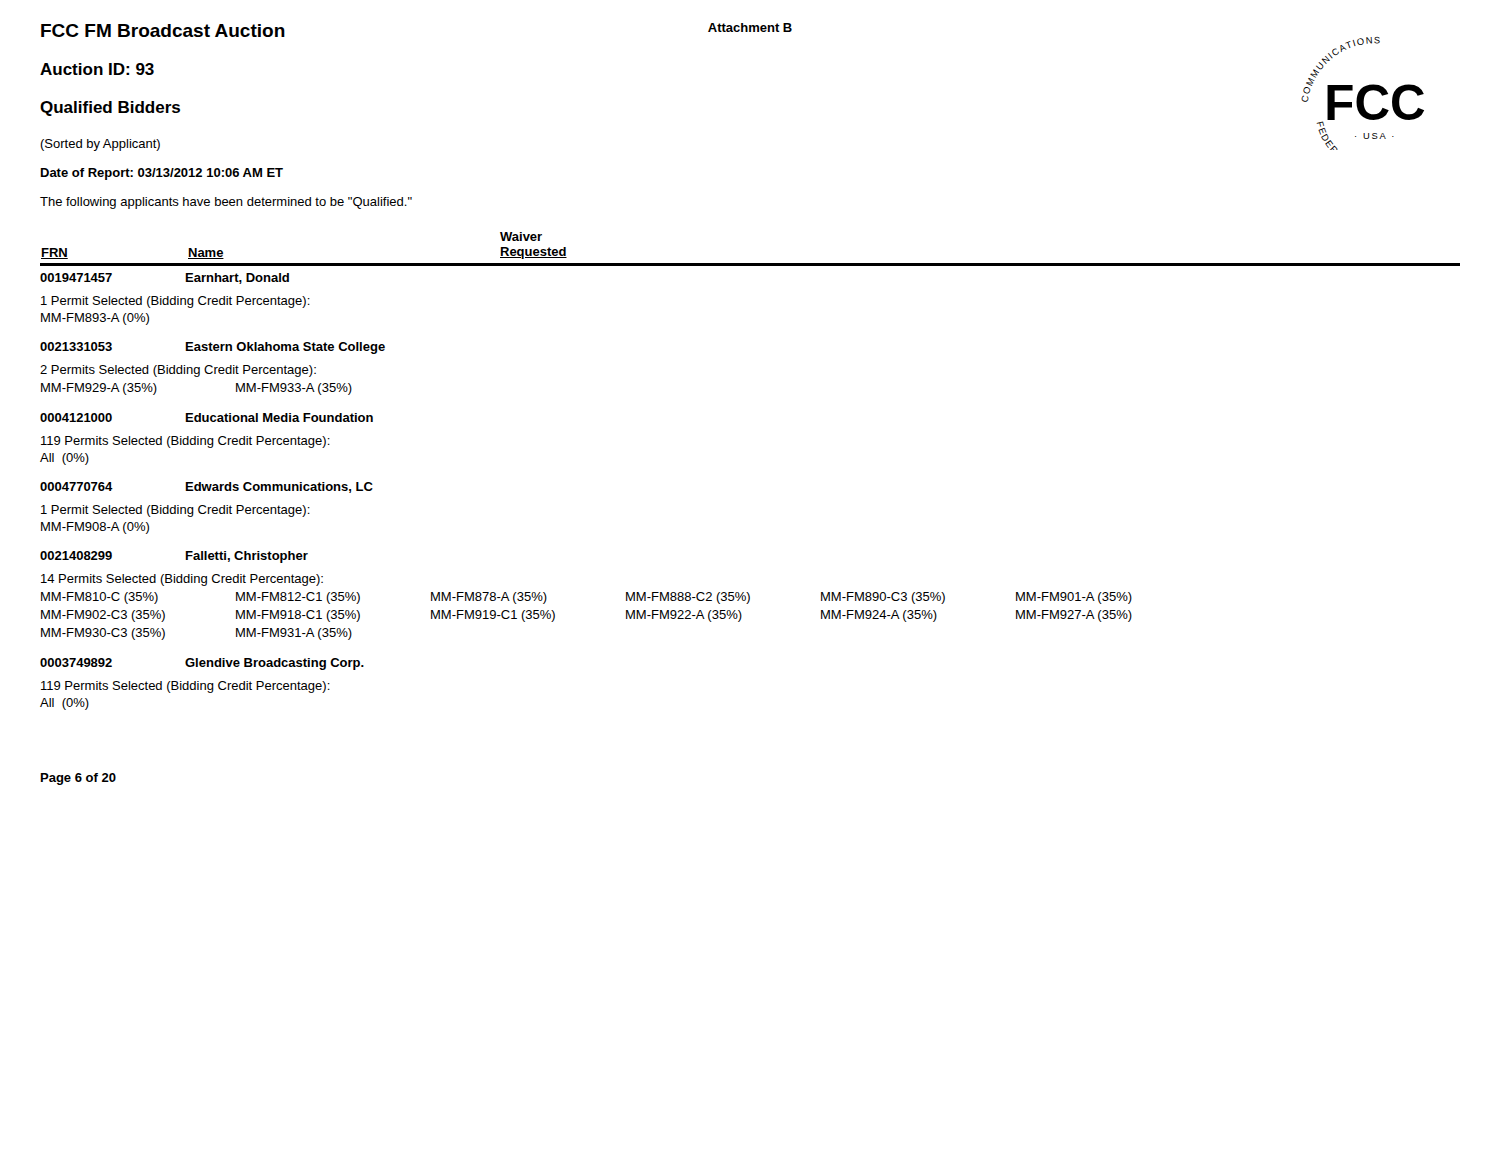Attachment B
COMMUNICATIONS FEDERAL · USA · FCC
FCC FM Broadcast Auction
Auction ID: 93
Qualified Bidders
(Sorted by Applicant)
Date of Report: 03/13/2012 10:06 AM ET
The following applicants have been determined to be "Qualified."
| FRN | Name | Waiver Requested | |
0019471457 Earnhart, Donald
1 Permit Selected (Bidding Credit Percentage):
MM-FM893-A (0%)
0021331053 Eastern Oklahoma State College
2 Permits Selected (Bidding Credit Percentage):
MM-FM929-A (35%) MM-FM933-A (35%)
0004121000 Educational Media Foundation
119 Permits Selected (Bidding Credit Percentage):
All (0%)
0004770764 Edwards Communications, LC
1 Permit Selected (Bidding Credit Percentage):
MM-FM908-A (0%)
0021408299 Falletti, Christopher
14 Permits Selected (Bidding Credit Percentage):
MM-FM810-C (35%) MM-FM812-C1 (35%) MM-FM878-A (35%) MM-FM888-C2 (35%) MM-FM890-C3 (35%) MM-FM901-A (35%) MM-FM902-C3 (35%) MM-FM918-C1 (35%) MM-FM919-C1 (35%) MM-FM922-A (35%) MM-FM924-A (35%) MM-FM927-A (35%) MM-FM930-C3 (35%) MM-FM931-A (35%)
0003749892 Glendive Broadcasting Corp.
119 Permits Selected (Bidding Credit Percentage):
All (0%)
Page 6 of 20